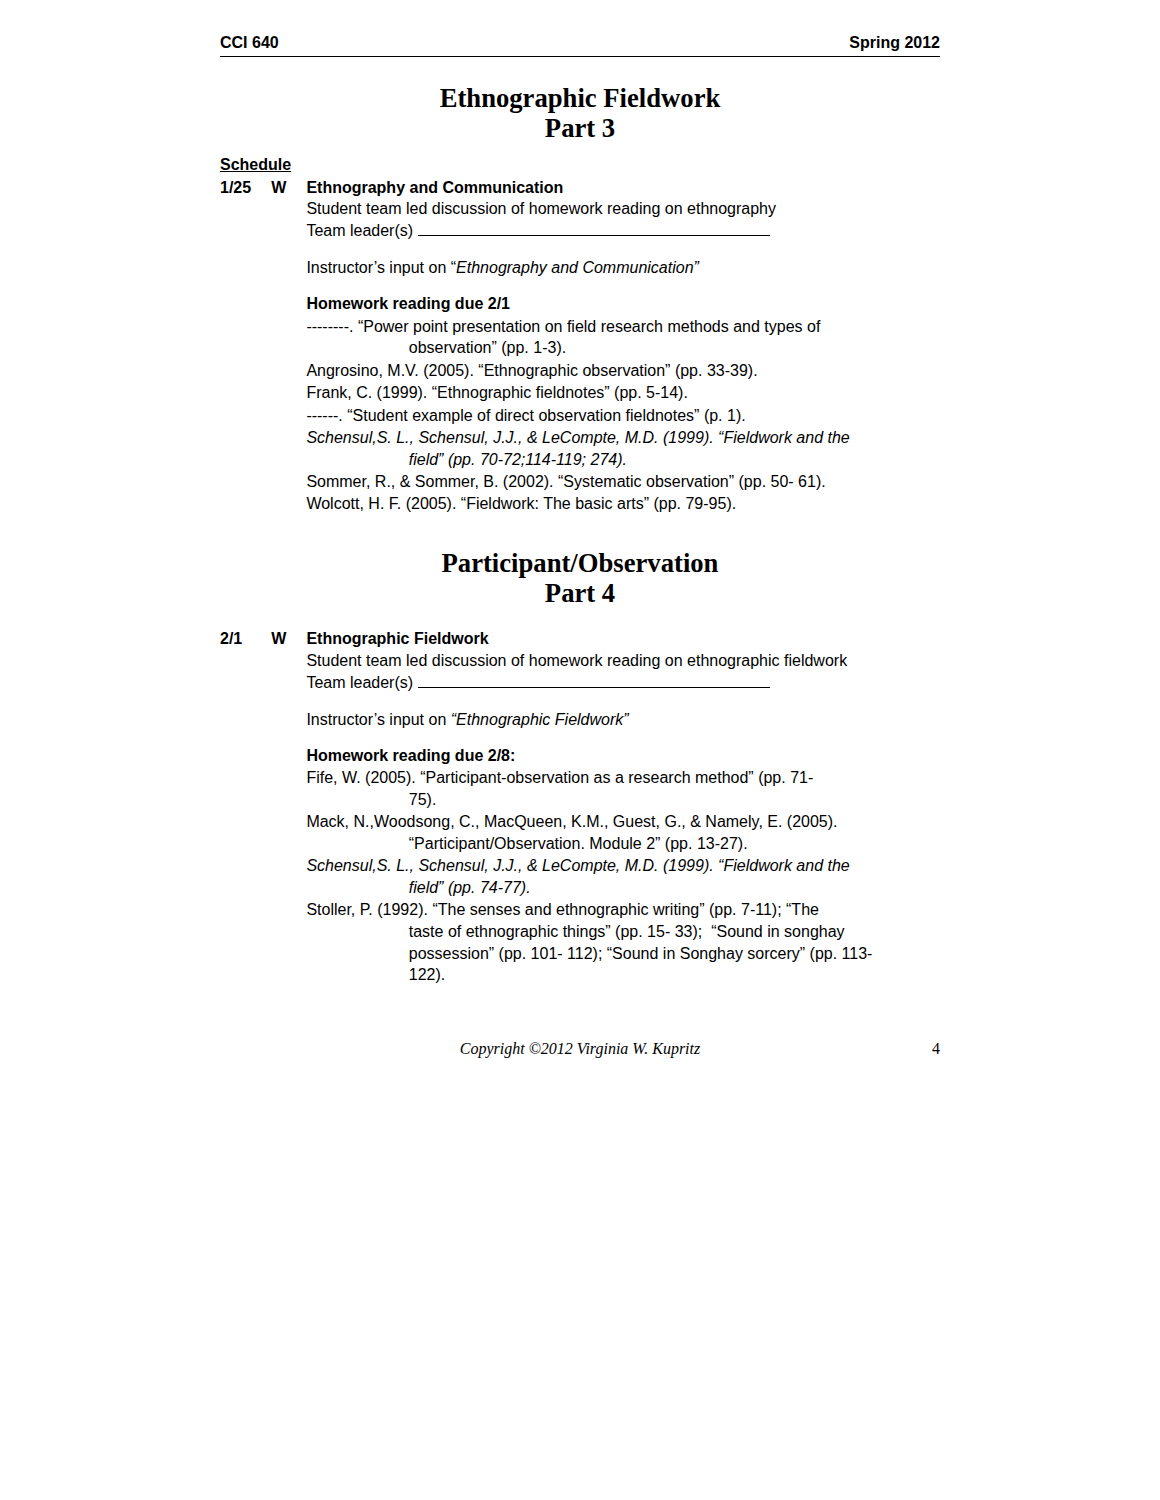CCI 640 Spring 2012
Ethnographic FieldworkPart 3
Schedule
1/25
W
Ethnography and Communication
Student team led discussion of homework reading on ethnography
Team leader(s)
Instructor’s input on “Ethnography and Communication”
Homework reading due 2/1
--------. “Power point presentation on field research methods and types of observation” (pp. 1-3).
Angrosino, M.V. (2005). “Ethnographic observation” (pp. 33-39).
Frank, C. (1999). “Ethnographic fieldnotes” (pp. 5-14).
------. “Student example of direct observation fieldnotes” (p. 1).
Schensul,S. L., Schensul, J.J., & LeCompte, M.D. (1999). “Fieldwork and the field” (pp. 70-72;114-119; 274).
Sommer, R., & Sommer, B. (2002). “Systematic observation” (pp. 50- 61).
Wolcott, H. F. (2005). “Fieldwork: The basic arts” (pp. 79-95).
Participant/ObservationPart 4
2/1
W
Ethnographic Fieldwork
Student team led discussion of homework reading on ethnographic fieldwork
Team leader(s)
Instructor’s input on “Ethnographic Fieldwork”
Homework reading due 2/8:
Fife, W. (2005). “Participant-observation as a research method” (pp. 71- 75).
Mack, N.,Woodsong, C., MacQueen, K.M., Guest, G., & Namely, E. (2005). “Participant/Observation. Module 2” (pp. 13-27).
Schensul,S. L., Schensul, J.J., & LeCompte, M.D. (1999). “Fieldwork and the field” (pp. 74-77).
Stoller, P. (1992). “The senses and ethnographic writing” (pp. 7-11); “The taste of ethnographic things” (pp. 15- 33); “Sound in songhay possession” (pp. 101- 112); “Sound in Songhay sorcery” (pp. 113- 122).
Copyright ©2012 Virginia W. Kupritz 4